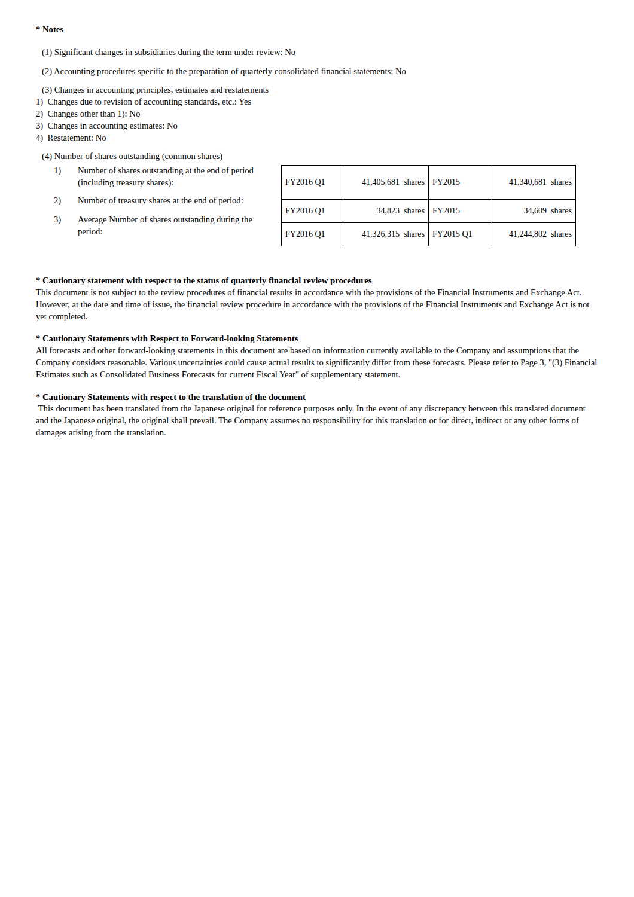* Notes
(1) Significant changes in subsidiaries during the term under review: No
(2) Accounting procedures specific to the preparation of quarterly consolidated financial statements: No
(3) Changes in accounting principles, estimates and restatements
1) Changes due to revision of accounting standards, etc.: Yes
2) Changes other than 1): No
3) Changes in accounting estimates: No
4) Restatement: No
(4) Number of shares outstanding (common shares)
1)
Number of shares outstanding at the end of period (including treasury shares):
2)
Number of treasury shares at the end of period:
3)
Average Number of shares outstanding during the period:
| FY2016 Q1 | 41,405,681 shares | FY2015 | 41,340,681 shares |
| FY2016 Q1 | 34,823 shares | FY2015 | 34,609 shares |
| FY2016 Q1 | 41,326,315 shares | FY2015 Q1 | 41,244,802 shares |
* Cautionary statement with respect to the status of quarterly financial review procedures
This document is not subject to the review procedures of financial results in accordance with the provisions of the Financial Instruments and Exchange Act. However, at the date and time of issue, the financial review procedure in accordance with the provisions of the Financial Instruments and Exchange Act is not yet completed.
* Cautionary Statements with Respect to Forward-looking Statements
All forecasts and other forward-looking statements in this document are based on information currently available to the Company and assumptions that the Company considers reasonable. Various uncertainties could cause actual results to significantly differ from these forecasts. Please refer to Page 3, "(3) Financial Estimates such as Consolidated Business Forecasts for current Fiscal Year" of supplementary statement.
* Cautionary Statements with respect to the translation of the document
This document has been translated from the Japanese original for reference purposes only. In the event of any discrepancy between this translated document and the Japanese original, the original shall prevail. The Company assumes no responsibility for this translation or for direct, indirect or any other forms of damages arising from the translation.